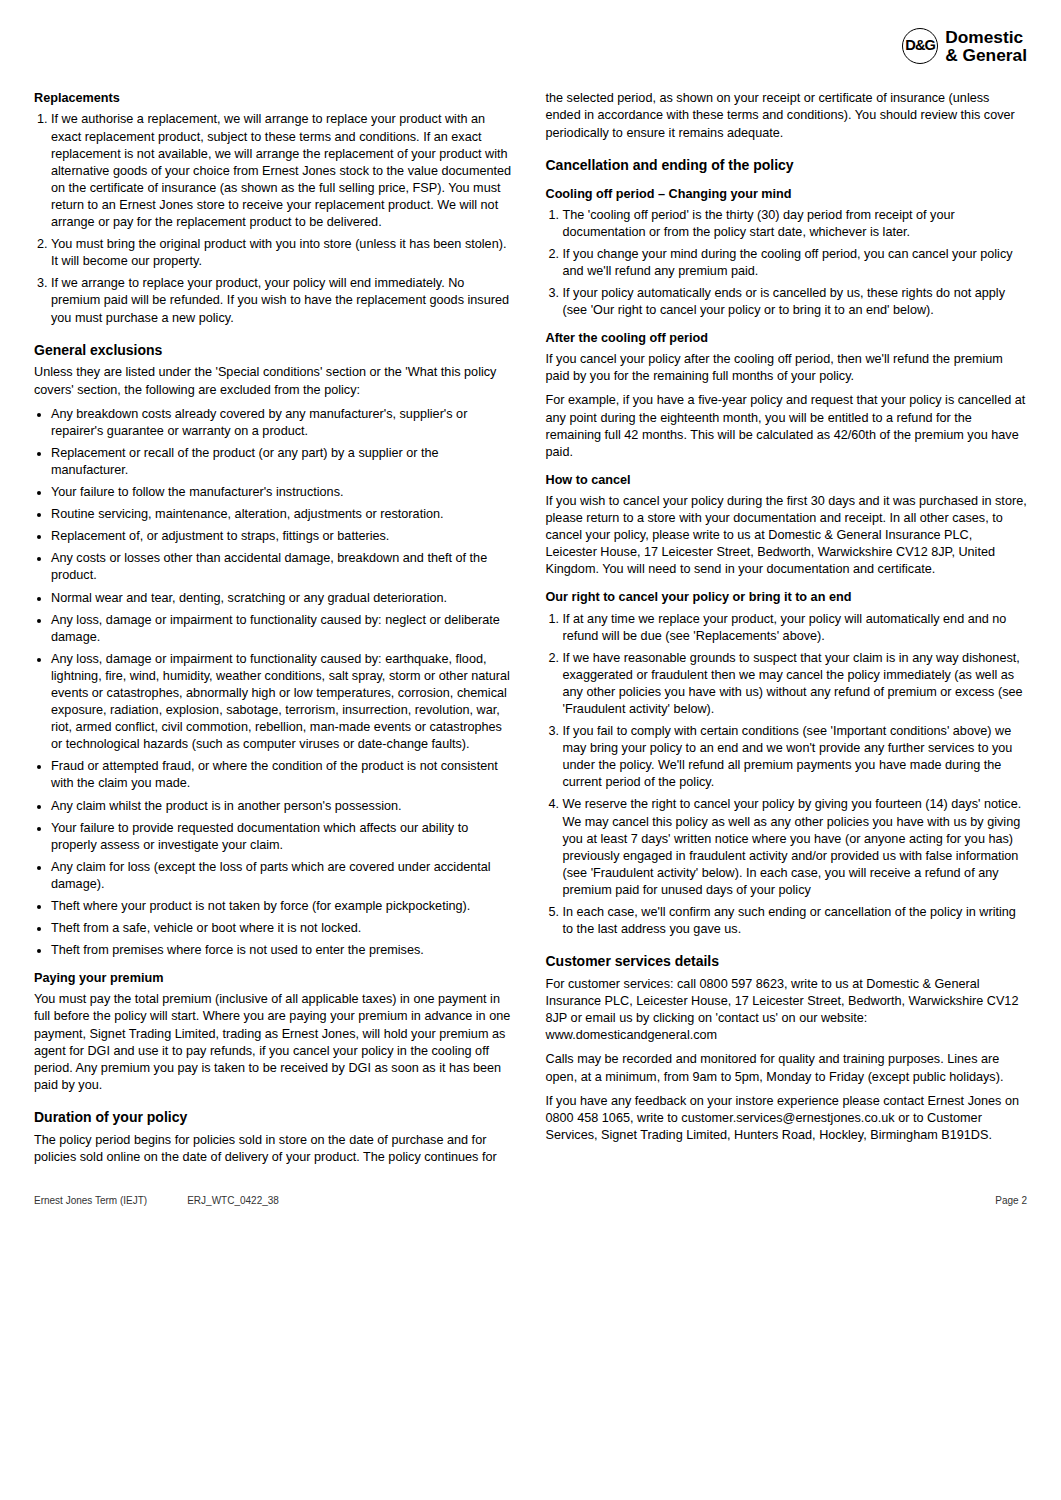D&G Domestic
& General
Replacements
If we authorise a replacement, we will arrange to replace your product with an exact replacement product, subject to these terms and conditions. If an exact replacement is not available, we will arrange the replacement of your product with alternative goods of your choice from Ernest Jones stock to the value documented on the certificate of insurance (as shown as the full selling price, FSP). You must return to an Ernest Jones store to receive your replacement product. We will not arrange or pay for the replacement product to be delivered.
You must bring the original product with you into store (unless it has been stolen). It will become our property.
If we arrange to replace your product, your policy will end immediately. No premium paid will be refunded. If you wish to have the replacement goods insured you must purchase a new policy.
General exclusions
Unless they are listed under the 'Special conditions' section or the 'What this policy covers' section, the following are excluded from the policy:
Any breakdown costs already covered by any manufacturer's, supplier's or repairer's guarantee or warranty on a product.
Replacement or recall of the product (or any part) by a supplier or the manufacturer.
Your failure to follow the manufacturer's instructions.
Routine servicing, maintenance, alteration, adjustments or restoration.
Replacement of, or adjustment to straps, fittings or batteries.
Any costs or losses other than accidental damage, breakdown and theft of the product.
Normal wear and tear, denting, scratching or any gradual deterioration.
Any loss, damage or impairment to functionality caused by: neglect or deliberate damage.
Any loss, damage or impairment to functionality caused by: earthquake, flood, lightning, fire, wind, humidity, weather conditions, salt spray, storm or other natural events or catastrophes, abnormally high or low temperatures, corrosion, chemical exposure, radiation, explosion, sabotage, terrorism, insurrection, revolution, war, riot, armed conflict, civil commotion, rebellion, man-made events or catastrophes or technological hazards (such as computer viruses or date-change faults).
Fraud or attempted fraud, or where the condition of the product is not consistent with the claim you made.
Any claim whilst the product is in another person's possession.
Your failure to provide requested documentation which affects our ability to properly assess or investigate your claim.
Any claim for loss (except the loss of parts which are covered under accidental damage).
Theft where your product is not taken by force (for example pickpocketing).
Theft from a safe, vehicle or boot where it is not locked.
Theft from premises where force is not used to enter the premises.
Paying your premium
You must pay the total premium (inclusive of all applicable taxes) in one payment in full before the policy will start. Where you are paying your premium in advance in one payment, Signet Trading Limited, trading as Ernest Jones, will hold your premium as agent for DGI and use it to pay refunds, if you cancel your policy in the cooling off period. Any premium you pay is taken to be received by DGI as soon as it has been paid by you.
Duration of your policy
The policy period begins for policies sold in store on the date of purchase and for policies sold online on the date of delivery of your product. The policy continues for the selected period, as shown on your receipt or certificate of insurance (unless ended in accordance with these terms and conditions). You should review this cover periodically to ensure it remains adequate.
Cancellation and ending of the policy
Cooling off period – Changing your mind
The 'cooling off period' is the thirty (30) day period from receipt of your documentation or from the policy start date, whichever is later.
If you change your mind during the cooling off period, you can cancel your policy and we'll refund any premium paid.
If your policy automatically ends or is cancelled by us, these rights do not apply (see 'Our right to cancel your policy or to bring it to an end' below).
After the cooling off period
If you cancel your policy after the cooling off period, then we'll refund the premium paid by you for the remaining full months of your policy.
For example, if you have a five-year policy and request that your policy is cancelled at any point during the eighteenth month, you will be entitled to a refund for the remaining full 42 months. This will be calculated as 42/60th of the premium you have paid.
How to cancel
If you wish to cancel your policy during the first 30 days and it was purchased in store, please return to a store with your documentation and receipt. In all other cases, to cancel your policy, please write to us at Domestic & General Insurance PLC, Leicester House, 17 Leicester Street, Bedworth, Warwickshire CV12 8JP, United Kingdom. You will need to send in your documentation and certificate.
Our right to cancel your policy or bring it to an end
If at any time we replace your product, your policy will automatically end and no refund will be due (see 'Replacements' above).
If we have reasonable grounds to suspect that your claim is in any way dishonest, exaggerated or fraudulent then we may cancel the policy immediately (as well as any other policies you have with us) without any refund of premium or excess (see 'Fraudulent activity' below).
If you fail to comply with certain conditions (see 'Important conditions' above) we may bring your policy to an end and we won't provide any further services to you under the policy. We'll refund all premium payments you have made during the current period of the policy.
We reserve the right to cancel your policy by giving you fourteen (14) days' notice. We may cancel this policy as well as any other policies you have with us by giving you at least 7 days' written notice where you have (or anyone acting for you has) previously engaged in fraudulent activity and/or provided us with false information (see 'Fraudulent activity' below). In each case, you will receive a refund of any premium paid for unused days of your policy
In each case, we'll confirm any such ending or cancellation of the policy in writing to the last address you gave us.
Customer services details
For customer services: call 0800 597 8623, write to us at Domestic & General Insurance PLC, Leicester House, 17 Leicester Street, Bedworth, Warwickshire CV12 8JP or email us by clicking on 'contact us' on our website: www.domesticandgeneral.com
Calls may be recorded and monitored for quality and training purposes. Lines are open, at a minimum, from 9am to 5pm, Monday to Friday (except public holidays).
If you have any feedback on your instore experience please contact Ernest Jones on 0800 458 1065, write to customer.services@ernestjones.co.uk or to Customer Services, Signet Trading Limited, Hunters Road, Hockley, Birmingham B191DS.
Ernest Jones Term (IEJT)ERJ_WTC_0422_38 Page 2